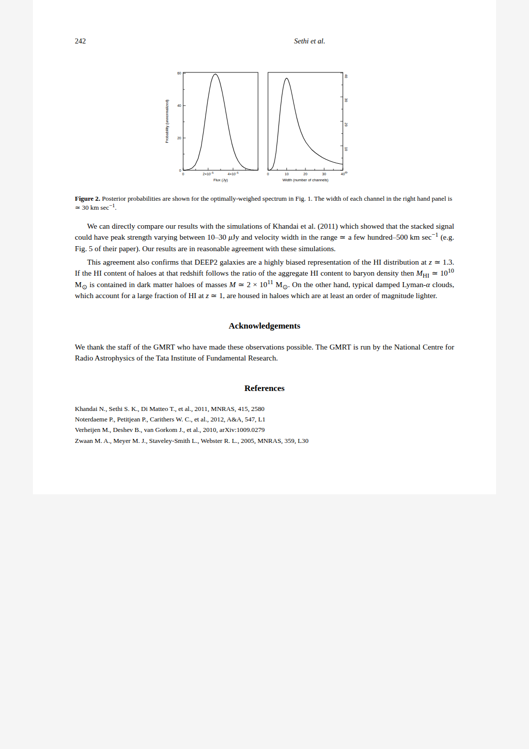242 Sethi et al.
0 20 40 60 0 2×10−5 4×10−5 Flux (Jy) Probability (unnormalized) 0 10 20 30 40 0 10 20 30 40 Width (number of channels)
Figure 2. Posterior probabilities are shown for the optimally-weighed spectrum in Fig. 1. The width of each channel in the right hand panel is ≃ 30 km sec−1.
We can directly compare our results with the simulations of Khandai et al. (2011) which showed that the stacked signal could have peak strength varying between 10–30 μ Jy and velocity width in the range ≃ a few hundred–500 km sec−1 (e.g. Fig. 5 of their paper). Our results are in reasonable agreement with these simulations.
This agreement also confirms that DEEP2 galaxies are a highly biased representation of the HI distribution at z ≃ 1.3. If the HI content of haloes at that redshift follows the ratio of the aggregate HI content to baryon density then MHI ≃ 1010 M⊙ is contained in dark matter haloes of masses M ≃ 2 × 1011 M⊙. On the other hand, typical damped Lyman-α clouds, which account for a large fraction of HI at z ≃ 1, are housed in haloes which are at least an order of magnitude lighter.
Acknowledgements
We thank the staff of the GMRT who have made these observations possible. The GMRT is run by the National Centre for Radio Astrophysics of the Tata Institute of Fundamental Research.
References
Khandai N., Sethi S. K., Di Matteo T., et al., 2011, MNRAS, 415, 2580
Noterdaeme P., Petitjean P., Carithers W. C., et al., 2012, A&A, 547, L1
Verheijen M., Deshev B., van Gorkom J., et al., 2010, arXiv:1009.0279
Zwaan M. A., Meyer M. J., Staveley-Smith L., Webster R. L., 2005, MNRAS, 359, L30